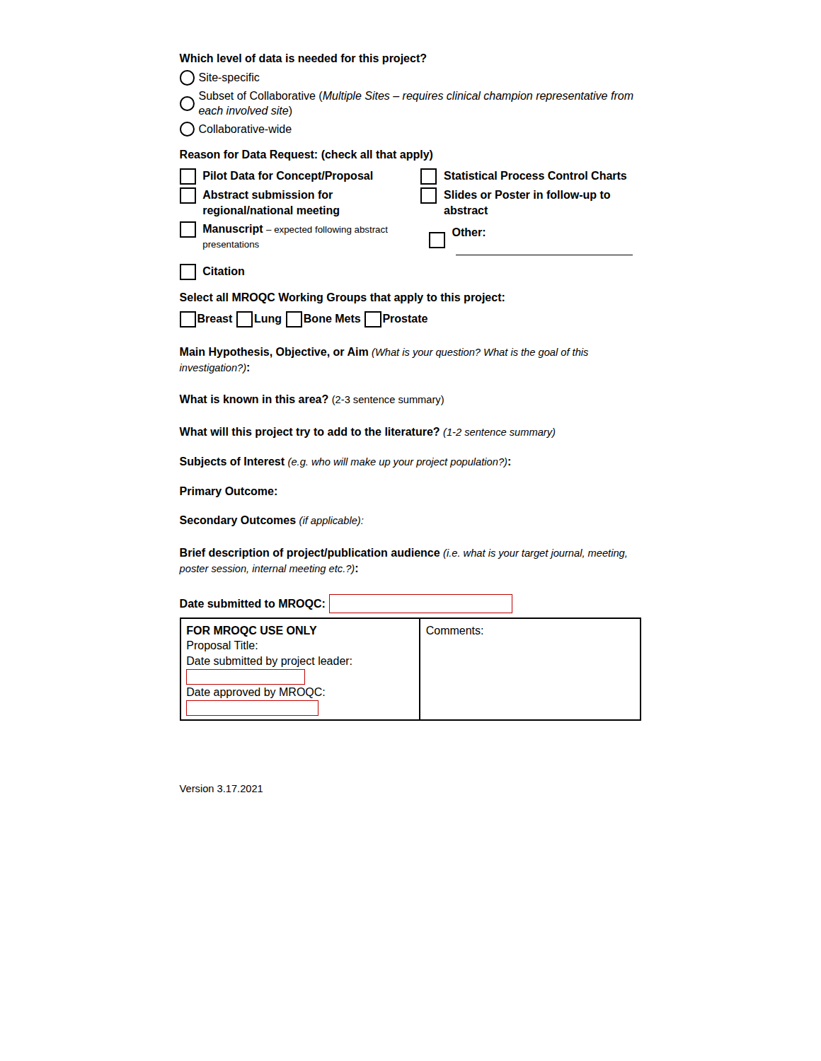Which level of data is needed for this project?
Site-specific
Subset of Collaborative (Multiple Sites – requires clinical champion representative from each involved site)
Collaborative-wide
Reason for Data Request: (check all that apply)
Pilot Data for Concept/Proposal
Statistical Process Control Charts
Abstract submission for regional/national meeting
Slides or Poster in follow-up to abstract
Manuscript – expected following abstract presentations
Other:
Citation
Select all MROQC Working Groups that apply to this project:
Breast Lung Bone Mets Prostate
Main Hypothesis, Objective, or Aim (What is your question? What is the goal of this investigation?):
What is known in this area? (2-3 sentence summary)
What will this project try to add to the literature? (1-2 sentence summary)
Subjects of Interest (e.g. who will make up your project population?):
Primary Outcome:
Secondary Outcomes (if applicable):
Brief description of project/publication audience (i.e. what is your target journal, meeting, poster session, internal meeting etc.?):
Date submitted to MROQC:
| FOR MROQC USE ONLY Proposal Title: Date submitted by project leader: Date approved by MROQC: | Comments: |
Version 3.17.2021